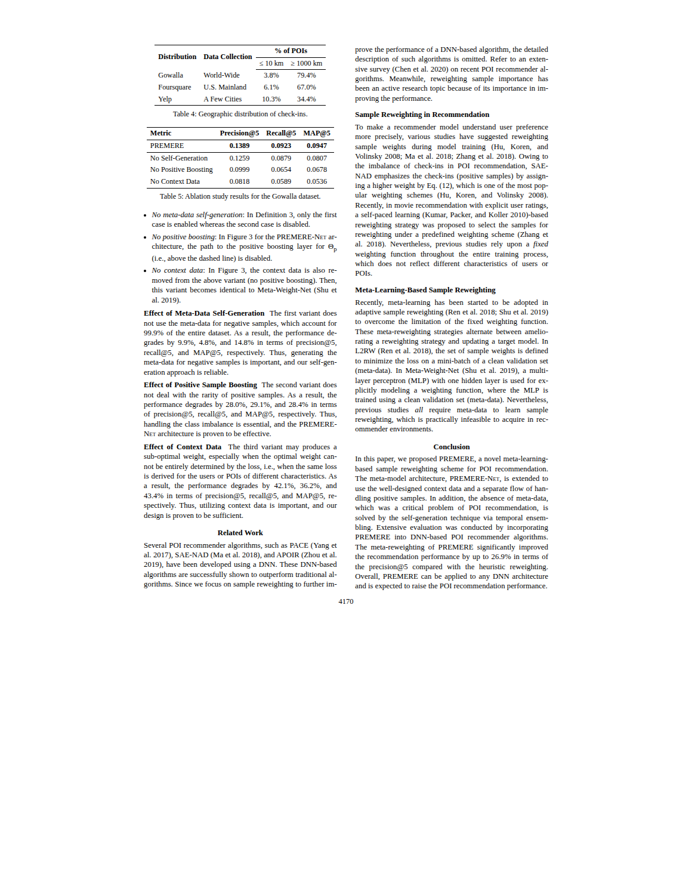Table 4: Geographic distribution of check-ins.
| Distribution | Data Collection | % of POIs |
| --- | --- | --- |
| ≤ 10 km | ≥ 1000 km |
| Gowalla | World-Wide | 3.8% | 79.4% |
| Foursquare | U.S. Mainland | 6.1% | 67.0% |
| Yelp | A Few Cities | 10.3% | 34.4% |
Table 5: Ablation study results for the Gowalla dataset.
| Metric | Precision@5 | Recall@5 | MAP@5 |
| --- | --- | --- | --- |
| PREMERE | 0.1389 | 0.0923 | 0.0947 |
| No Self-Generation | 0.1259 | 0.0879 | 0.0807 |
| No Positive Boosting | 0.0999 | 0.0654 | 0.0678 |
| No Context Data | 0.0818 | 0.0589 | 0.0536 |
No meta-data self-generation: In Definition 3, only the first case is enabled whereas the second case is disabled.
No positive boosting: In Figure 3 for the PREMERE-Net architecture, the path to the positive boosting layer for Θp (i.e., above the dashed line) is disabled.
No context data: In Figure 3, the context data is also removed from the above variant (no positive boosting). Then, this variant becomes identical to Meta-Weight-Net (Shu et al. 2019).
Effect of Meta-Data Self-Generation The first variant does not use the meta-data for negative samples, which account for 99.9% of the entire dataset. As a result, the performance degrades by 9.9%, 4.8%, and 14.8% in terms of precision@5, recall@5, and MAP@5, respectively. Thus, generating the meta-data for negative samples is important, and our self-generation approach is reliable.
Effect of Positive Sample Boosting The second variant does not deal with the rarity of positive samples. As a result, the performance degrades by 28.0%, 29.1%, and 28.4% in terms of precision@5, recall@5, and MAP@5, respectively. Thus, handling the class imbalance is essential, and the PREMERE-Net architecture is proven to be effective.
Effect of Context Data The third variant may produces a sub-optimal weight, especially when the optimal weight cannot be entirely determined by the loss, i.e., when the same loss is derived for the users or POIs of different characteristics. As a result, the performance degrades by 42.1%, 36.2%, and 43.4% in terms of precision@5, recall@5, and MAP@5, respectively. Thus, utilizing context data is important, and our design is proven to be sufficient.
Related Work
Several POI recommender algorithms, such as PACE (Yang et al. 2017), SAE-NAD (Ma et al. 2018), and APOIR (Zhou et al. 2019), have been developed using a DNN. These DNN-based algorithms are successfully shown to outperform traditional algorithms. Since we focus on sample reweighting to further improve the performance of a DNN-based algorithm, the detailed description of such algorithms is omitted. Refer to an extensive survey (Chen et al. 2020) on recent POI recommender algorithms. Meanwhile, reweighting sample importance has been an active research topic because of its importance in improving the performance.
Sample Reweighting in Recommendation
To make a recommender model understand user preference more precisely, various studies have suggested reweighting sample weights during model training (Hu, Koren, and Volinsky 2008; Ma et al. 2018; Zhang et al. 2018). Owing to the imbalance of check-ins in POI recommendation, SAE-NAD emphasizes the check-ins (positive samples) by assigning a higher weight by Eq. (12), which is one of the most popular weighting schemes (Hu, Koren, and Volinsky 2008). Recently, in movie recommendation with explicit user ratings, a self-paced learning (Kumar, Packer, and Koller 2010)-based reweighting strategy was proposed to select the samples for reweighting under a predefined weighting scheme (Zhang et al. 2018). Nevertheless, previous studies rely upon a fixed weighting function throughout the entire training process, which does not reflect different characteristics of users or POIs.
Meta-Learning-Based Sample Reweighting
Recently, meta-learning has been started to be adopted in adaptive sample reweighting (Ren et al. 2018; Shu et al. 2019) to overcome the limitation of the fixed weighting function. These meta-reweighting strategies alternate between ameliorating a reweighting strategy and updating a target model. In L2RW (Ren et al. 2018), the set of sample weights is defined to minimize the loss on a mini-batch of a clean validation set (meta-data). In Meta-Weight-Net (Shu et al. 2019), a multilayer perceptron (MLP) with one hidden layer is used for explicitly modeling a weighting function, where the MLP is trained using a clean validation set (meta-data). Nevertheless, previous studies all require meta-data to learn sample reweighting, which is practically infeasible to acquire in recommender environments.
Conclusion
In this paper, we proposed PREMERE, a novel meta-learning-based sample reweighting scheme for POI recommendation. The meta-model architecture, PREMERE-Net, is extended to use the well-designed context data and a separate flow of handling positive samples. In addition, the absence of meta-data, which was a critical problem of POI recommendation, is solved by the self-generation technique via temporal ensembling. Extensive evaluation was conducted by incorporating PREMERE into DNN-based POI recommender algorithms. The meta-reweighting of PREMERE significantly improved the recommendation performance by up to 26.9% in terms of the precision@5 compared with the heuristic reweighting. Overall, PREMERE can be applied to any DNN architecture and is expected to raise the POI recommendation performance.
4170